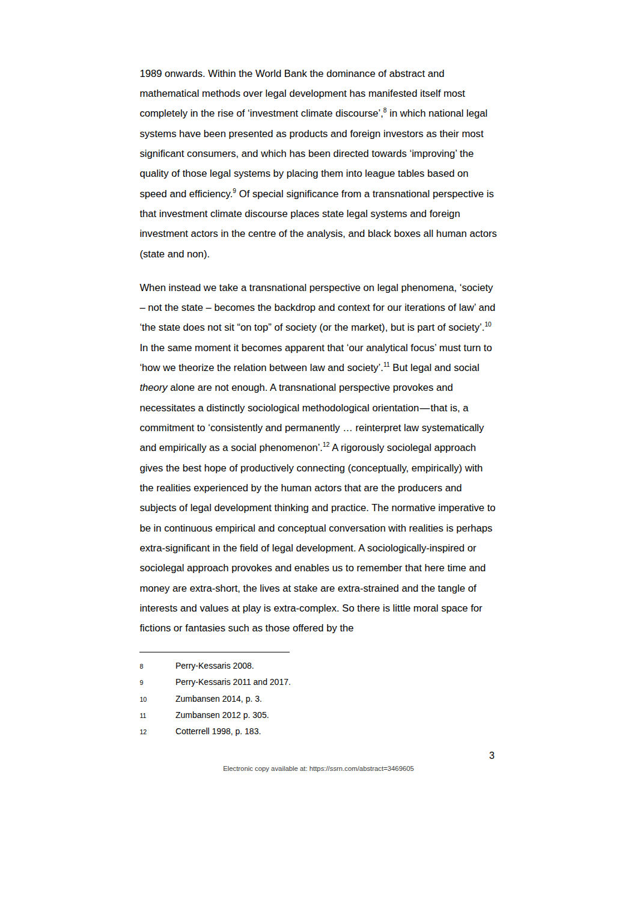1989 onwards. Within the World Bank the dominance of abstract and mathematical methods over legal development has manifested itself most completely in the rise of ‘investment climate discourse’,8 in which national legal systems have been presented as products and foreign investors as their most significant consumers, and which has been directed towards ‘improving’ the quality of those legal systems by placing them into league tables based on speed and efficiency.9 Of special significance from a transnational perspective is that investment climate discourse places state legal systems and foreign investment actors in the centre of the analysis, and black boxes all human actors (state and non).
When instead we take a transnational perspective on legal phenomena, ‘society – not the state – becomes the backdrop and context for our iterations of law’ and ‘the state does not sit “on top” of society (or the market), but is part of society’.10 In the same moment it becomes apparent that ‘our analytical focus’ must turn to ‘how we theorize the relation between law and society’.11 But legal and social theory alone are not enough. A transnational perspective provokes and necessitates a distinctly sociological methodological orientation — that is, a commitment to ‘consistently and permanently … reinterpret law systematically and empirically as a social phenomenon’.12 A rigorously sociolegal approach gives the best hope of productively connecting (conceptually, empirically) with the realities experienced by the human actors that are the producers and subjects of legal development thinking and practice. The normative imperative to be in continuous empirical and conceptual conversation with realities is perhaps extra-significant in the field of legal development. A sociologically-inspired or sociolegal approach provokes and enables us to remember that here time and money are extra-short, the lives at stake are extra-strained and the tangle of interests and values at play is extra-complex. So there is little moral space for fictions or fantasies such as those offered by the
8 Perry-Kessaris 2008.
9 Perry-Kessaris 2011 and 2017.
10 Zumbansen 2014, p. 3.
11 Zumbansen 2012 p. 305.
12 Cotterrell 1998, p. 183.
3
Electronic copy available at: https://ssrn.com/abstract=3469605